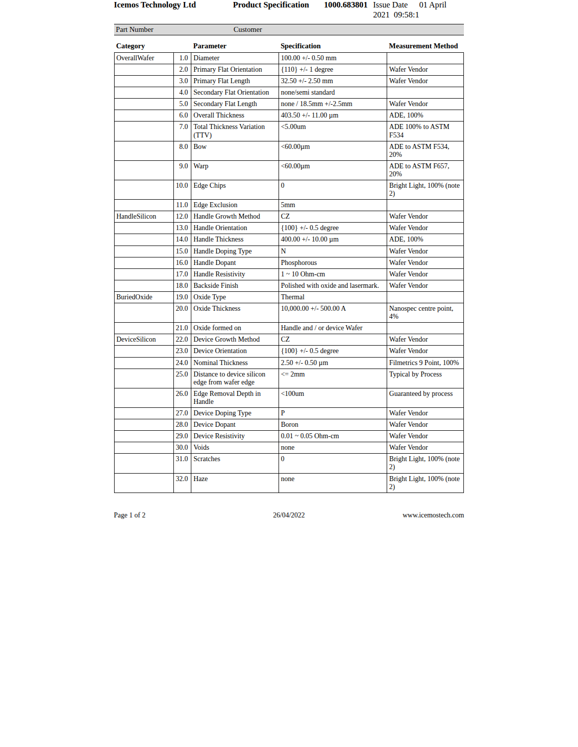Icemos Technology Ltd
Product Specification
1000.683801
Issue Date 01 April 2021 09:58:1
Part Number
Customer
| Category | | Parameter | Specification | Measurement Method |
| --- | --- | --- | --- | --- |
| OverallWafer | 1.0 | Diameter | 100.00 +/- 0.50 mm | |
| | 2.0 | Primary Flat Orientation | {110} +/- 1 degree | Wafer Vendor |
| | 3.0 | Primary Flat Length | 32.50 +/- 2.50 mm | Wafer Vendor |
| | 4.0 | Secondary Flat Orientation | none/semi standard | |
| | 5.0 | Secondary Flat Length | none / 18.5mm +/-2.5mm | Wafer Vendor |
| | 6.0 | Overall Thickness | 403.50 +/- 11.00 µm | ADE, 100% |
| | 7.0 | Total Thickness Variation (TTV) | <5.00um | ADE 100% to ASTM F534 |
| | 8.0 | Bow | <60.00µm | ADE to ASTM F534, 20% |
| | 9.0 | Warp | <60.00µm | ADE to ASTM F657, 20% |
| | 10.0 | Edge Chips | 0 | Bright Light, 100% (note 2) |
| | 11.0 | Edge Exclusion | 5mm | |
| HandleSilicon | 12.0 | Handle Growth Method | CZ | Wafer Vendor |
| | 13.0 | Handle Orientation | {100} +/- 0.5 degree | Wafer Vendor |
| | 14.0 | Handle Thickness | 400.00 +/- 10.00 µm | ADE, 100% |
| | 15.0 | Handle Doping Type | N | Wafer Vendor |
| | 16.0 | Handle Dopant | Phosphorous | Wafer Vendor |
| | 17.0 | Handle Resistivity | 1 ~ 10 Ohm-cm | Wafer Vendor |
| | 18.0 | Backside Finish | Polished with oxide and lasermark. | Wafer Vendor |
| BuriedOxide | 19.0 | Oxide Type | Thermal | |
| | 20.0 | Oxide Thickness | 10,000.00 +/- 500.00 A | Nanospec centre point, 4% |
| | 21.0 | Oxide formed on | Handle and / or device Wafer | |
| DeviceSilicon | 22.0 | Device Growth Method | CZ | Wafer Vendor |
| | 23.0 | Device Orientation | {100} +/- 0.5 degree | Wafer Vendor |
| | 24.0 | Nominal Thickness | 2.50 +/- 0.50 µm | Filmetrics 9 Point, 100% |
| | 25.0 | Distance to device silicon edge from wafer edge | <= 2mm | Typical by Process |
| | 26.0 | Edge Removal Depth in Handle | <100um | Guaranteed by process |
| | 27.0 | Device Doping Type | P | Wafer Vendor |
| | 28.0 | Device Dopant | Boron | Wafer Vendor |
| | 29.0 | Device Resistivity | 0.01 ~ 0.05 Ohm-cm | Wafer Vendor |
| | 30.0 | Voids | none | Wafer Vendor |
| | 31.0 | Scratches | 0 | Bright Light, 100% (note 2) |
| | 32.0 | Haze | none | Bright Light, 100% (note 2) |
Page 1 of 2
26/04/2022
www.icemostech.com